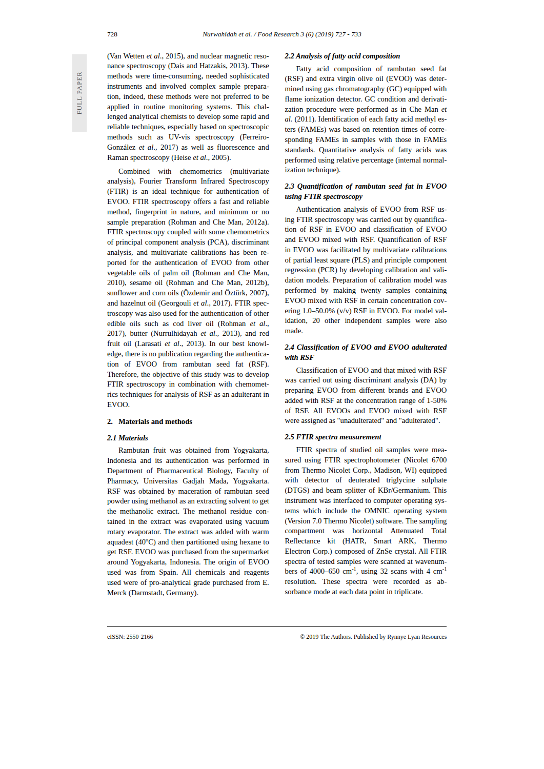FULL PAPER
728
Nurwahidah et al. / Food Research 3 (6) (2019) 727 - 733
(Van Wetten et al., 2015), and nuclear magnetic resonance spectroscopy (Dais and Hatzakis, 2013). These methods were time-consuming, needed sophisticated instruments and involved complex sample preparation, indeed, these methods were not preferred to be applied in routine monitoring systems. This challenged analytical chemists to develop some rapid and reliable techniques, especially based on spectroscopic methods such as UV-vis spectroscopy (Ferreiro-González et al., 2017) as well as fluorescence and Raman spectroscopy (Heise et al., 2005).
Combined with chemometrics (multivariate analysis), Fourier Transform Infrared Spectroscopy (FTIR) is an ideal technique for authentication of EVOO. FTIR spectroscopy offers a fast and reliable method, fingerprint in nature, and minimum or no sample preparation (Rohman and Che Man, 2012a). FTIR spectroscopy coupled with some chemometrics of principal component analysis (PCA), discriminant analysis, and multivariate calibrations has been reported for the authentication of EVOO from other vegetable oils of palm oil (Rohman and Che Man, 2010), sesame oil (Rohman and Che Man, 2012b), sunflower and corn oils (Özdemir and Öztürk, 2007), and hazelnut oil (Georgouli et al., 2017). FTIR spectroscopy was also used for the authentication of other edible oils such as cod liver oil (Rohman et al., 2017), butter (Nurrulhidayah et al., 2013), and red fruit oil (Larasati et al., 2013). In our best knowledge, there is no publication regarding the authentication of EVOO from rambutan seed fat (RSF). Therefore, the objective of this study was to develop FTIR spectroscopy in combination with chemometrics techniques for analysis of RSF as an adulterant in EVOO.
2. Materials and methods
2.1 Materials
Rambutan fruit was obtained from Yogyakarta, Indonesia and its authentication was performed in Department of Pharmaceutical Biology, Faculty of Pharmacy, Universitas Gadjah Mada, Yogyakarta. RSF was obtained by maceration of rambutan seed powder using methanol as an extracting solvent to get the methanolic extract. The methanol residue contained in the extract was evaporated using vacuum rotary evaporator. The extract was added with warm aquadest (40oC) and then partitioned using hexane to get RSF. EVOO was purchased from the supermarket around Yogyakarta, Indonesia. The origin of EVOO used was from Spain. All chemicals and reagents used were of pro-analytical grade purchased from E. Merck (Darmstadt, Germany).
2.2 Analysis of fatty acid composition
Fatty acid composition of rambutan seed fat (RSF) and extra virgin olive oil (EVOO) was determined using gas chromatography (GC) equipped with flame ionization detector. GC condition and derivatization procedure were performed as in Che Man et al. (2011). Identification of each fatty acid methyl esters (FAMEs) was based on retention times of corresponding FAMEs in samples with those in FAMEs standards. Quantitative analysis of fatty acids was performed using relative percentage (internal normalization technique).
2.3 Quantification of rambutan seed fat in EVOO using FTIR spectroscopy
Authentication analysis of EVOO from RSF using FTIR spectroscopy was carried out by quantification of RSF in EVOO and classification of EVOO and EVOO mixed with RSF. Quantification of RSF in EVOO was facilitated by multivariate calibrations of partial least square (PLS) and principle component regression (PCR) by developing calibration and validation models. Preparation of calibration model was performed by making twenty samples containing EVOO mixed with RSF in certain concentration covering 1.0–50.0% (v/v) RSF in EVOO. For model validation, 20 other independent samples were also made.
2.4 Classification of EVOO and EVOO adulterated with RSF
Classification of EVOO and that mixed with RSF was carried out using discriminant analysis (DA) by preparing EVOO from different brands and EVOO added with RSF at the concentration range of 1-50% of RSF. All EVOOs and EVOO mixed with RSF were assigned as "unadulterated" and "adulterated".
2.5 FTIR spectra measurement
FTIR spectra of studied oil samples were measured using FTIR spectrophotometer (Nicolet 6700 from Thermo Nicolet Corp., Madison, WI) equipped with detector of deuterated triglycine sulphate (DTGS) and beam splitter of KBr/Germanium. This instrument was interfaced to computer operating systems which include the OMNIC operating system (Version 7.0 Thermo Nicolet) software. The sampling compartment was horizontal Attenuated Total Reflectance kit (HATR, Smart ARK, Thermo Electron Corp.) composed of ZnSe crystal. All FTIR spectra of tested samples were scanned at wavenumbers of 4000–650 cm-1, using 32 scans with 4 cm-1 resolution. These spectra were recorded as absorbance mode at each data point in triplicate.
eISSN: 2550-2166
© 2019 The Authors. Published by Rynnye Lyan Resources